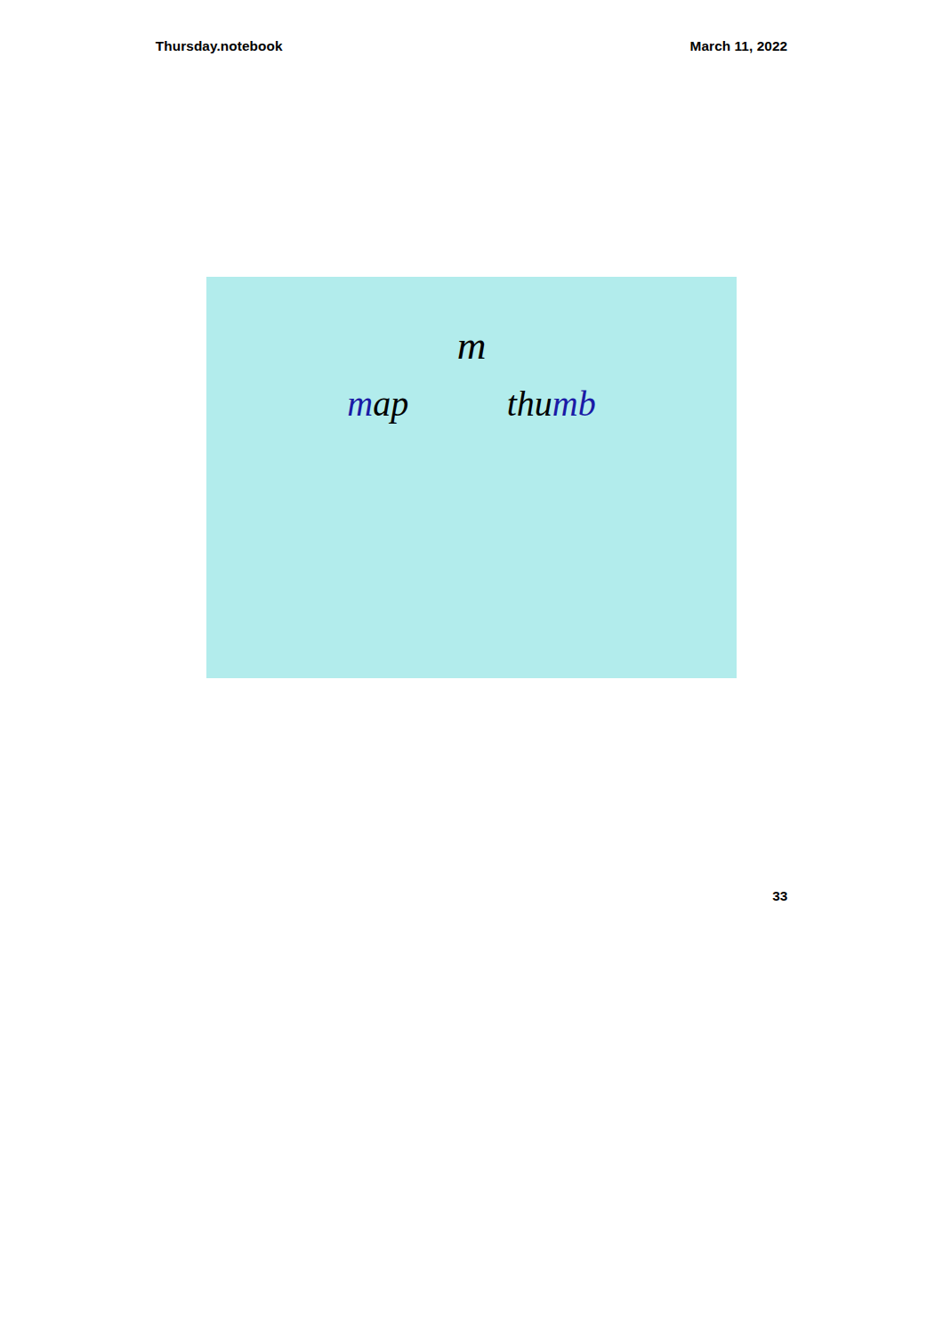Thursday.notebook March 11, 2022
m
map thumb
33